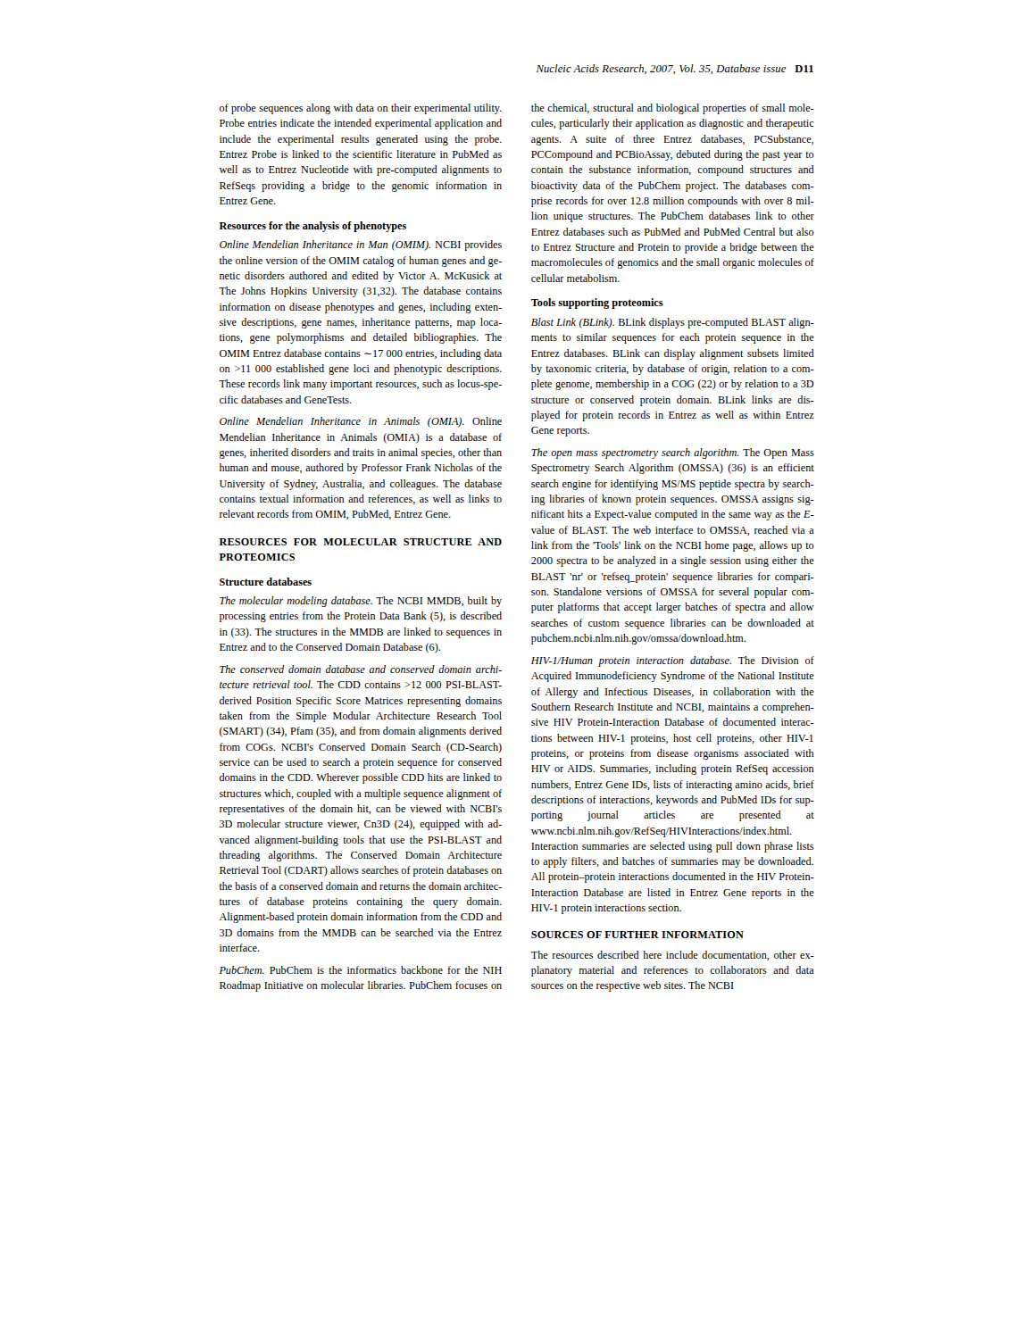Nucleic Acids Research, 2007, Vol. 35, Database issueD11
of probe sequences along with data on their experimental utility. Probe entries indicate the intended experimental application and include the experimental results generated using the probe. Entrez Probe is linked to the scientific literature in PubMed as well as to Entrez Nucleotide with pre-computed alignments to RefSeqs providing a bridge to the genomic information in Entrez Gene.
Resources for the analysis of phenotypes
Online Mendelian Inheritance in Man (OMIM). NCBI provides the online version of the OMIM catalog of human genes and genetic disorders authored and edited by Victor A. McKusick at The Johns Hopkins University (31,32). The database contains information on disease phenotypes and genes, including extensive descriptions, gene names, inheritance patterns, map locations, gene polymorphisms and detailed bibliographies. The OMIM Entrez database contains ∼17 000 entries, including data on >11 000 established gene loci and phenotypic descriptions. These records link many important resources, such as locus-specific databases and GeneTests.
Online Mendelian Inheritance in Animals (OMIA). Online Mendelian Inheritance in Animals (OMIA) is a database of genes, inherited disorders and traits in animal species, other than human and mouse, authored by Professor Frank Nicholas of the University of Sydney, Australia, and colleagues. The database contains textual information and references, as well as links to relevant records from OMIM, PubMed, Entrez Gene.
RESOURCES FOR MOLECULAR STRUCTURE AND PROTEOMICS
Structure databases
The molecular modeling database. The NCBI MMDB, built by processing entries from the Protein Data Bank (5), is described in (33). The structures in the MMDB are linked to sequences in Entrez and to the Conserved Domain Database (6).
The conserved domain database and conserved domain architecture retrieval tool. The CDD contains >12 000 PSI-BLAST-derived Position Specific Score Matrices representing domains taken from the Simple Modular Architecture Research Tool (SMART) (34), Pfam (35), and from domain alignments derived from COGs. NCBI's Conserved Domain Search (CD-Search) service can be used to search a protein sequence for conserved domains in the CDD. Wherever possible CDD hits are linked to structures which, coupled with a multiple sequence alignment of representatives of the domain hit, can be viewed with NCBI's 3D molecular structure viewer, Cn3D (24), equipped with advanced alignment-building tools that use the PSI-BLAST and threading algorithms. The Conserved Domain Architecture Retrieval Tool (CDART) allows searches of protein databases on the basis of a conserved domain and returns the domain architectures of database proteins containing the query domain. Alignment-based protein domain information from the CDD and 3D domains from the MMDB can be searched via the Entrez interface.
PubChem. PubChem is the informatics backbone for the NIH Roadmap Initiative on molecular libraries. PubChem focuses on the chemical, structural and biological properties of small molecules, particularly their application as diagnostic and therapeutic agents. A suite of three Entrez databases, PCSubstance, PCCompound and PCBioAssay, debuted during the past year to contain the substance information, compound structures and bioactivity data of the PubChem project. The databases comprise records for over 12.8 million compounds with over 8 million unique structures. The PubChem databases link to other Entrez databases such as PubMed and PubMed Central but also to Entrez Structure and Protein to provide a bridge between the macromolecules of genomics and the small organic molecules of cellular metabolism.
Tools supporting proteomics
Blast Link (BLink). BLink displays pre-computed BLAST alignments to similar sequences for each protein sequence in the Entrez databases. BLink can display alignment subsets limited by taxonomic criteria, by database of origin, relation to a complete genome, membership in a COG (22) or by relation to a 3D structure or conserved protein domain. BLink links are displayed for protein records in Entrez as well as within Entrez Gene reports.
The open mass spectrometry search algorithm. The Open Mass Spectrometry Search Algorithm (OMSSA) (36) is an efficient search engine for identifying MS/MS peptide spectra by searching libraries of known protein sequences. OMSSA assigns significant hits a Expect-value computed in the same way as the E-value of BLAST. The web interface to OMSSA, reached via a link from the 'Tools' link on the NCBI home page, allows up to 2000 spectra to be analyzed in a single session using either the BLAST 'nr' or 'refseq_protein' sequence libraries for comparison. Standalone versions of OMSSA for several popular computer platforms that accept larger batches of spectra and allow searches of custom sequence libraries can be downloaded at pubchem.ncbi.nlm.nih.gov/omssa/download.htm.
HIV-1/Human protein interaction database. The Division of Acquired Immunodeficiency Syndrome of the National Institute of Allergy and Infectious Diseases, in collaboration with the Southern Research Institute and NCBI, maintains a comprehensive HIV Protein-Interaction Database of documented interactions between HIV-1 proteins, host cell proteins, other HIV-1 proteins, or proteins from disease organisms associated with HIV or AIDS. Summaries, including protein RefSeq accession numbers, Entrez Gene IDs, lists of interacting amino acids, brief descriptions of interactions, keywords and PubMed IDs for supporting journal articles are presented at www.ncbi.nlm.nih.gov/RefSeq/HIVInteractions/index.html. Interaction summaries are selected using pull down phrase lists to apply filters, and batches of summaries may be downloaded. All protein–protein interactions documented in the HIV Protein-Interaction Database are listed in Entrez Gene reports in the HIV-1 protein interactions section.
SOURCES OF FURTHER INFORMATION
The resources described here include documentation, other explanatory material and references to collaborators and data sources on the respective web sites. The NCBI